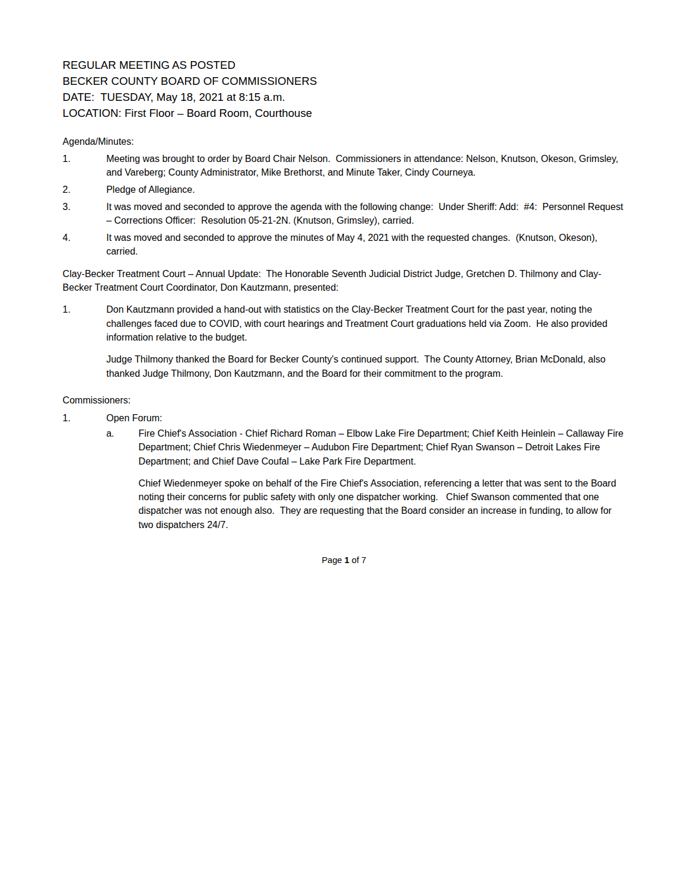REGULAR MEETING AS POSTED
BECKER COUNTY BOARD OF COMMISSIONERS
DATE: TUESDAY, May 18, 2021 at 8:15 a.m.
LOCATION: First Floor – Board Room, Courthouse
Agenda/Minutes:
Meeting was brought to order by Board Chair Nelson. Commissioners in attendance: Nelson, Knutson, Okeson, Grimsley, and Vareberg; County Administrator, Mike Brethorst, and Minute Taker, Cindy Courneya.
Pledge of Allegiance.
It was moved and seconded to approve the agenda with the following change: Under Sheriff: Add: #4: Personnel Request – Corrections Officer: Resolution 05-21-2N. (Knutson, Grimsley), carried.
It was moved and seconded to approve the minutes of May 4, 2021 with the requested changes. (Knutson, Okeson), carried.
Clay-Becker Treatment Court – Annual Update: The Honorable Seventh Judicial District Judge, Gretchen D. Thilmony and Clay-Becker Treatment Court Coordinator, Don Kautzmann, presented:
Don Kautzmann provided a hand-out with statistics on the Clay-Becker Treatment Court for the past year, noting the challenges faced due to COVID, with court hearings and Treatment Court graduations held via Zoom. He also provided information relative to the budget.
Judge Thilmony thanked the Board for Becker County's continued support. The County Attorney, Brian McDonald, also thanked Judge Thilmony, Don Kautzmann, and the Board for their commitment to the program.
Commissioners:
Open Forum:
Fire Chief's Association - Chief Richard Roman – Elbow Lake Fire Department; Chief Keith Heinlein – Callaway Fire Department; Chief Chris Wiedenmeyer – Audubon Fire Department; Chief Ryan Swanson – Detroit Lakes Fire Department; and Chief Dave Coufal – Lake Park Fire Department.
Chief Wiedenmeyer spoke on behalf of the Fire Chief's Association, referencing a letter that was sent to the Board noting their concerns for public safety with only one dispatcher working. Chief Swanson commented that one dispatcher was not enough also. They are requesting that the Board consider an increase in funding, to allow for two dispatchers 24/7.
Page 1 of 7